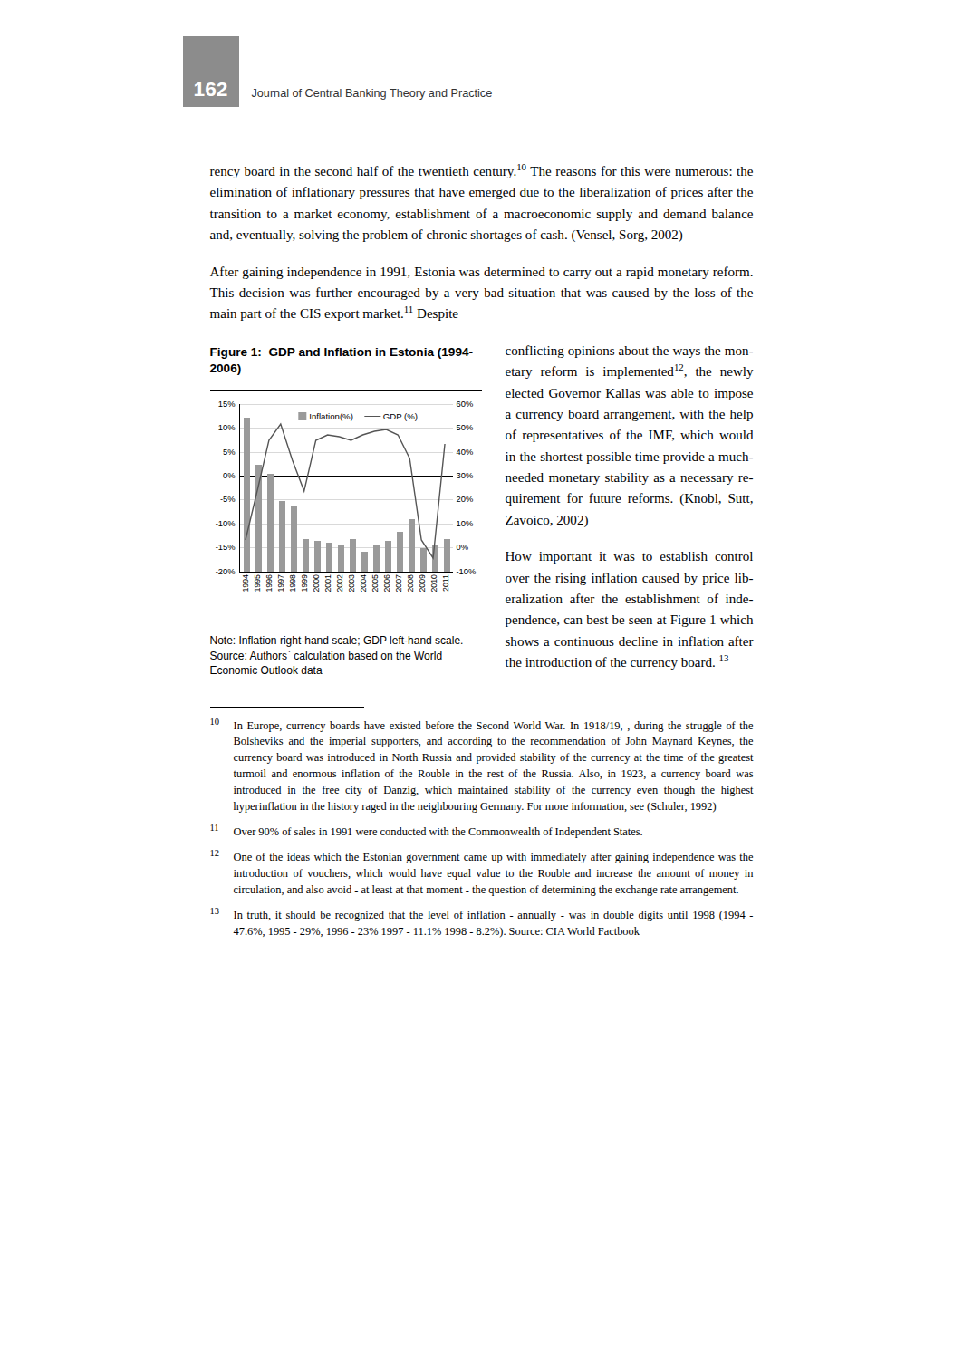162
Journal of Central Banking Theory and Practice
rency board in the second half of the twentieth century.10 The reasons for this were numerous: the elimination of inflationary pressures that have emerged due to the liberalization of prices after the transition to a market economy, establishment of a macroeconomic supply and demand balance and, eventually, solving the problem of chronic shortages of cash. (Vensel, Sorg, 2002)
After gaining independence in 1991, Estonia was determined to carry out a rapid monetary reform. This decision was further encouraged by a very bad situation that was caused by the loss of the main part of the CIS export market.11 Despite
Figure 1: GDP and Inflation in Estonia (1994-2006)
15% 10% 5% 0% -5% -10% -15% -20%
60% 50% 40% 30% 20% 10% 0% -10%
Inflation(%) GDP (%)
1994 1995 1996 1997 1998 1999 2000 2001 2002 2003 2004 2005 2006 2007 2008 2009 2010 2011
Note: Inflation right-hand scale; GDP left-hand scale.
Source: Authors` calculation based on the World Economic Outlook data
conflicting opinions about the ways the monetary reform is implemented12, the newly elected Governor Kallas was able to impose a currency board arrangement, with the help of representatives of the IMF, which would in the shortest possible time provide a much-needed monetary stability as a necessary requirement for future reforms. (Knobl, Sutt, Zavoico, 2002)
How important it was to establish control over the rising inflation caused by price liberalization after the establishment of independence, can best be seen at Figure 1 which shows a continuous decline in inflation after the introduction of the currency board. 13
10
In Europe, currency boards have existed before the Second World War. In 1918/19, , during the struggle of the Bolsheviks and the imperial supporters, and according to the recommendation of John Maynard Keynes, the currency board was introduced in North Russia and provided stability of the currency at the time of the greatest turmoil and enormous inflation of the Rouble in the rest of the Russia. Also, in 1923, a currency board was introduced in the free city of Danzig, which maintained stability of the currency even though the highest hyperinflation in the history raged in the neighbouring Germany. For more information, see (Schuler, 1992)
11
Over 90% of sales in 1991 were conducted with the Commonwealth of Independent States.
12
One of the ideas which the Estonian government came up with immediately after gaining independence was the introduction of vouchers, which would have equal value to the Rouble and increase the amount of money in circulation, and also avoid - at least at that moment - the question of determining the exchange rate arrangement.
13
In truth, it should be recognized that the level of inflation - annually - was in double digits until 1998 (1994 - 47.6%, 1995 - 29%, 1996 - 23% 1997 - 11.1% 1998 - 8.2%). Source: CIA World Factbook